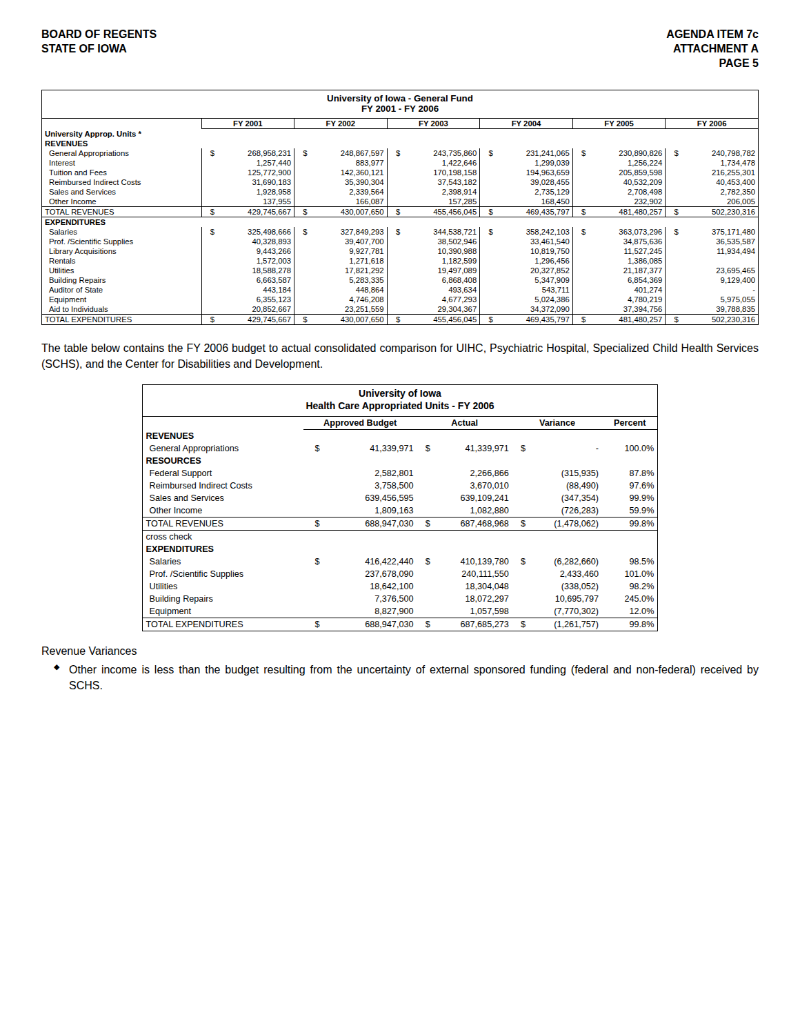BOARD OF REGENTS
STATE OF IOWA
AGENDA ITEM 7c
ATTACHMENT A
PAGE 5
University of Iowa - General Fund FY 2001 - FY 2006
| | FY 2001 | FY 2002 | FY 2003 | FY 2004 | FY 2005 | FY 2006 |
| --- | --- | --- | --- | --- | --- | --- |
| University Approp. Units * | |
| REVENUES | |
| General Appropriations | $ | 268,958,231 | $ | 248,867,597 | $ | 243,735,860 | $ | 231,241,065 | $ | 230,890,826 | $ | 240,798,782 |
| Interest | | 1,257,440 | | 883,977 | | 1,422,646 | | 1,299,039 | | 1,256,224 | | 1,734,478 |
| Tuition and Fees | | 125,772,900 | | 142,360,121 | | 170,198,158 | | 194,963,659 | | 205,859,598 | | 216,255,301 |
| Reimbursed Indirect Costs | | 31,690,183 | | 35,390,304 | | 37,543,182 | | 39,028,455 | | 40,532,209 | | 40,453,400 |
| Sales and Services | | 1,928,958 | | 2,339,564 | | 2,398,914 | | 2,735,129 | | 2,708,498 | | 2,782,350 |
| Other Income | | 137,955 | | 166,087 | | 157,285 | | 168,450 | | 232,902 | | 206,005 |
| TOTAL REVENUES | $ | 429,745,667 | $ | 430,007,650 | $ | 455,456,045 | $ | 469,435,797 | $ | 481,480,257 | $ | 502,230,316 |
| EXPENDITURES | |
| Salaries | $ | 325,498,666 | $ | 327,849,293 | $ | 344,538,721 | $ | 358,242,103 | $ | 363,073,296 | $ | 375,171,480 |
| Prof. /Scientific Supplies | | 40,328,893 | | 39,407,700 | | 38,502,946 | | 33,461,540 | | 34,875,636 | | 36,535,587 |
| Library Acquisitions | | 9,443,266 | | 9,927,781 | | 10,390,988 | | 10,819,750 | | 11,527,245 | | 11,934,494 |
| Rentals | | 1,572,003 | | 1,271,618 | | 1,182,599 | | 1,296,456 | | 1,386,085 | | |
| Utilities | | 18,588,278 | | 17,821,292 | | 19,497,089 | | 20,327,852 | | 21,187,377 | | 23,695,465 |
| Building Repairs | | 6,663,587 | | 5,283,335 | | 6,868,408 | | 5,347,909 | | 6,854,369 | | 9,129,400 |
| Auditor of State | | 443,184 | | 448,864 | | 493,634 | | 543,711 | | 401,274 | | - |
| Equipment | | 6,355,123 | | 4,746,208 | | 4,677,293 | | 5,024,386 | | 4,780,219 | | 5,975,055 |
| Aid to Individuals | | 20,852,667 | | 23,251,559 | | 29,304,367 | | 34,372,090 | | 37,394,756 | | 39,788,835 |
| TOTAL EXPENDITURES | $ | 429,745,667 | $ | 430,007,650 | $ | 455,456,045 | $ | 469,435,797 | $ | 481,480,257 | $ | 502,230,316 |
The table below contains the FY 2006 budget to actual consolidated comparison for UIHC, Psychiatric Hospital, Specialized Child Health Services (SCHS), and the Center for Disabilities and Development.
University of Iowa Health Care Appropriated Units - FY 2006
| | Approved Budget | Actual | Variance | Percent |
| --- | --- | --- | --- | --- |
| REVENUES | |
| General Appropriations | $ | 41,339,971 | $ | 41,339,971 | $ | - | 100.0% |
| RESOURCES | |
| Federal Support | | 2,582,801 | | 2,266,866 | | (315,935) | 87.8% |
| Reimbursed Indirect Costs | | 3,758,500 | | 3,670,010 | | (88,490) | 97.6% |
| Sales and Services | | 639,456,595 | | 639,109,241 | | (347,354) | 99.9% |
| Other Income | | 1,809,163 | | 1,082,880 | | (726,283) | 59.9% |
| TOTAL REVENUES | $ | 688,947,030 | $ | 687,468,968 | $ | (1,478,062) | 99.8% |
| cross check | |
| EXPENDITURES | |
| Salaries | $ | 416,422,440 | $ | 410,139,780 | $ | (6,282,660) | 98.5% |
| Prof. /Scientific Supplies | | 237,678,090 | | 240,111,550 | | 2,433,460 | 101.0% |
| Utilities | | 18,642,100 | | 18,304,048 | | (338,052) | 98.2% |
| Building Repairs | | 7,376,500 | | 18,072,297 | | 10,695,797 | 245.0% |
| Equipment | | 8,827,900 | | 1,057,598 | | (7,770,302) | 12.0% |
| TOTAL EXPENDITURES | $ | 688,947,030 | $ | 687,685,273 | $ | (1,261,757) | 99.8% |
Revenue Variances
Other income is less than the budget resulting from the uncertainty of external sponsored funding (federal and non-federal) received by SCHS.